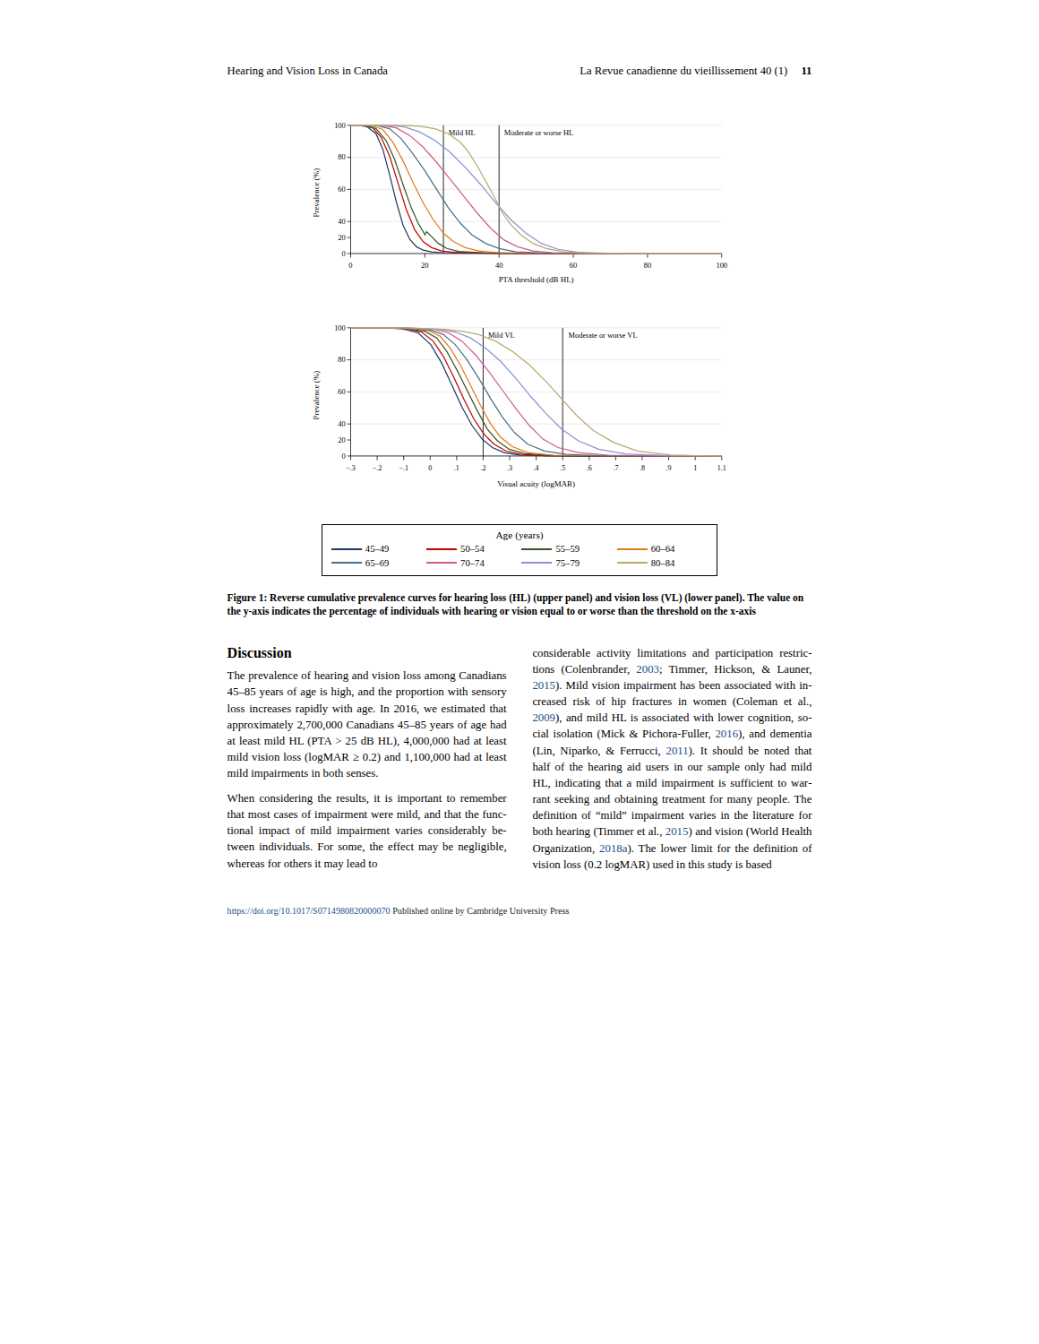Hearing and Vision Loss in Canada
La Revue canadienne du vieillissement 40 (1)11
100 80 60 40 0 20 Prevalence (%) 0 20 40 60 80 100 PTA threshold (dB HL) Mild HL Moderate or worse HL 100 80 60 40 20 0 Prevalence (%) −.3 −.2 −.1 0 .1 .2 .3 .4 .5 .6 .7 .8 .9 1 1.1 Visual acuity (logMAR) Mild VL Moderate or worse VL
Age (years)
45–49
50–54
55–59
60–64
65–69
70–74
75–79
80–84
Figure 1: Reverse cumulative prevalence curves for hearing loss (HL) (upper panel) and vision loss (VL) (lower panel). The value on the y-axis indicates the percentage of individuals with hearing or vision equal to or worse than the threshold on the x-axis
Discussion
The prevalence of hearing and vision loss among Canadians 45–85 years of age is high, and the proportion with sensory loss increases rapidly with age. In 2016, we estimated that approximately 2,700,000 Canadians 45–85 years of age had at least mild HL (PTA > 25 dB HL), 4,000,000 had at least mild vision loss (logMAR ≥ 0.2) and 1,100,000 had at least mild impairments in both senses.
When considering the results, it is important to remember that most cases of impairment were mild, and that the functional impact of mild impairment varies considerably between individuals. For some, the effect may be negligible, whereas for others it may lead to
considerable activity limitations and participation restrictions (Colenbrander, 2003; Timmer, Hickson, & Launer, 2015). Mild vision impairment has been associated with increased risk of hip fractures in women (Coleman et al., 2009), and mild HL is associated with lower cognition, social isolation (Mick & Pichora-Fuller, 2016), and dementia (Lin, Niparko, & Ferrucci, 2011). It should be noted that half of the hearing aid users in our sample only had mild HL, indicating that a mild impairment is sufficient to warrant seeking and obtaining treatment for many people. The definition of “mild” impairment varies in the literature for both hearing (Timmer et al., 2015) and vision (World Health Organization, 2018a). The lower limit for the definition of vision loss (0.2 logMAR) used in this study is based
https://doi.org/10.1017/S0714980820000070 Published online by Cambridge University Press